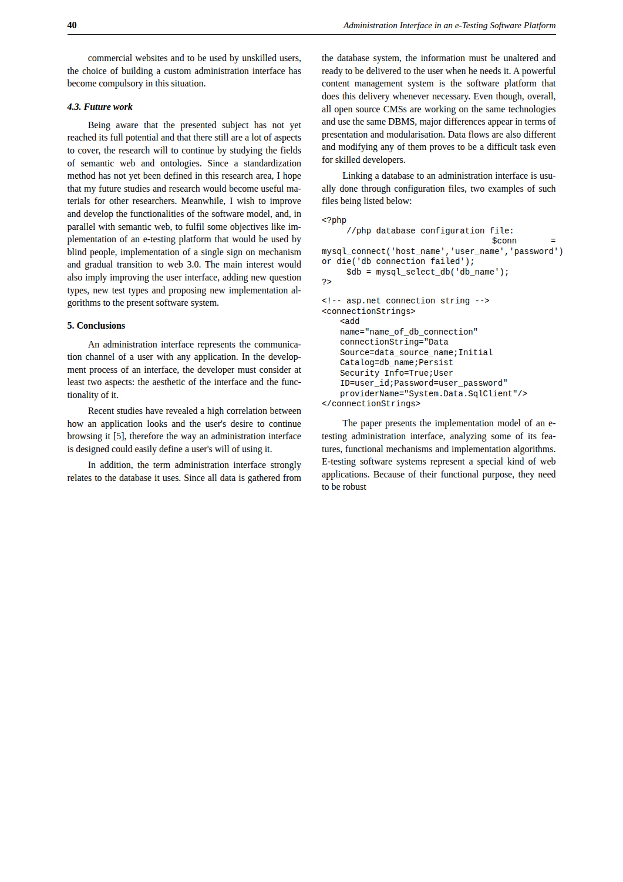40 Administration Interface in an e-Testing Software Platform
commercial websites and to be used by unskilled users, the choice of building a custom administration interface has become compulsory in this situation.
4.3. Future work
Being aware that the presented subject has not yet reached its full potential and that there still are a lot of aspects to cover, the research will to continue by studying the fields of semantic web and ontologies. Since a standardization method has not yet been defined in this research area, I hope that my future studies and research would become useful materials for other researchers. Meanwhile, I wish to improve and develop the functionalities of the software model, and, in parallel with semantic web, to fulfil some objectives like implementation of an e-testing platform that would be used by blind people, implementation of a single sign on mechanism and gradual transition to web 3.0. The main interest would also imply improving the user interface, adding new question types, new test types and proposing new implementation algorithms to the present software system.
5. Conclusions
An administration interface represents the communication channel of a user with any application. In the development process of an interface, the developer must consider at least two aspects: the aesthetic of the interface and the functionality of it.
Recent studies have revealed a high correlation between how an application looks and the user's desire to continue browsing it [5], therefore the way an administration interface is designed could easily define a user's will of using it.
In addition, the term administration interface strongly relates to the database it uses. Since all data is gathered from the database system, the information must be unaltered and ready to be delivered to the user when he needs it. A powerful content management system is the software platform that does this delivery whenever necessary. Even though, overall, all open source CMSs are working on the same technologies and use the same DBMS, major differences appear in terms of presentation and modularisation. Data flows are also different and modifying any of them proves to be a difficult task even for skilled developers.
Linking a database to an administration interface is usually done through configuration files, two examples of such files being listed below:
<?php
     //php database configuration file:
     $conn = mysql_connect('host_name','user_name','password') or die('db connection failed');
     $db = mysql_select_db('db_name');
?>
<!-- asp.net connection string --> <connectionStrings><add name="name_of_db_connection"connectionString="Data Source=data_source_name;Initial Catalog=db_name;Persist Security Info=True;User ID=user_id;Password=user_password"providerName="System.Data.SqlClient"/></connectionStrings>
The paper presents the implementation model of an e-testing administration interface, analyzing some of its features, functional mechanisms and implementation algorithms. E-testing software systems represent a special kind of web applications. Because of their functional purpose, they need to be robust